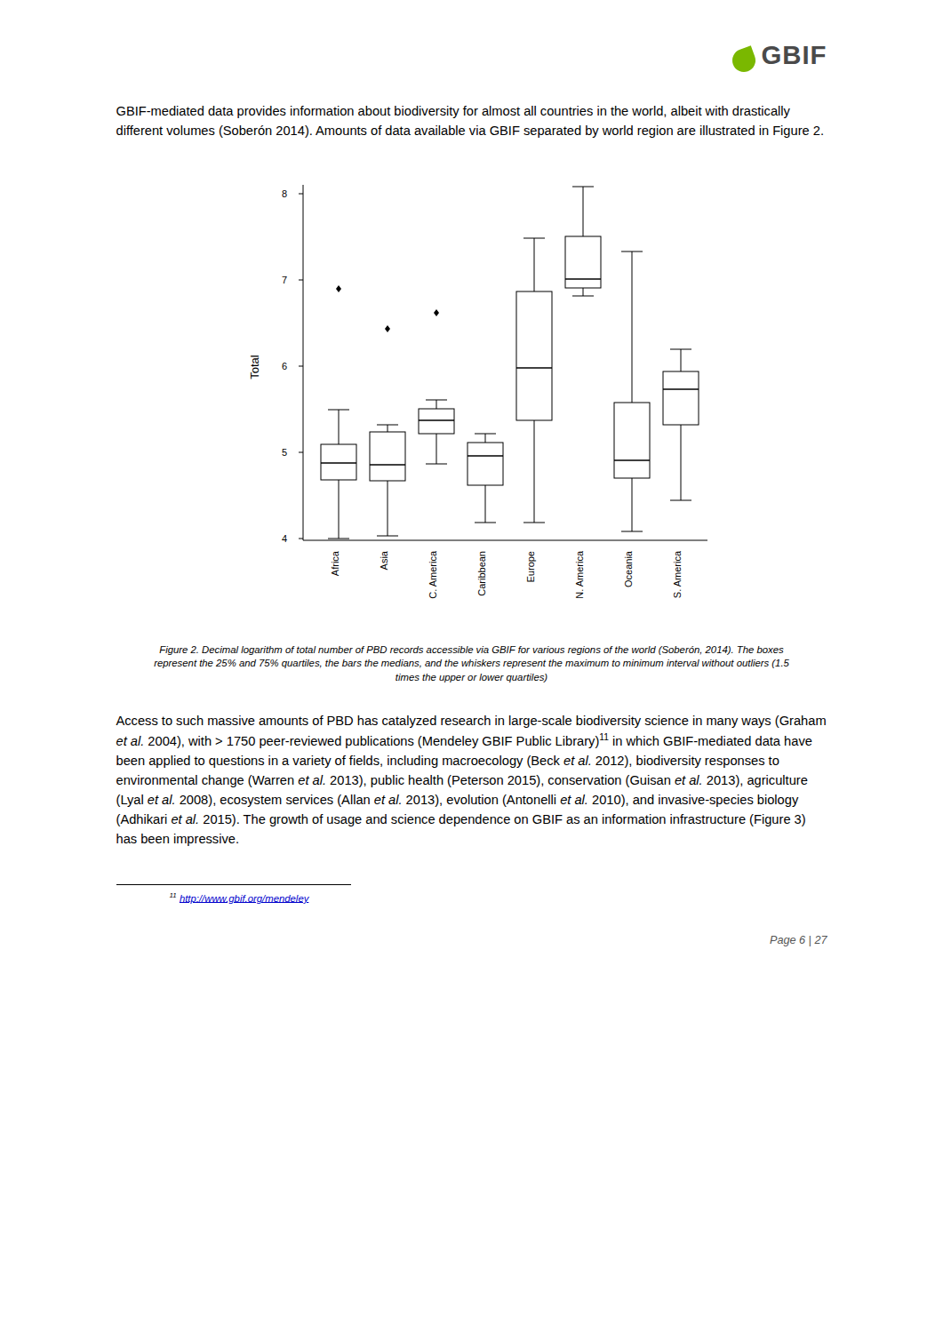GBIF
GBIF-mediated data provides information about biodiversity for almost all countries in the world, albeit with drastically different volumes (Soberón 2014). Amounts of data available via GBIF separated by world region are illustrated in Figure 2.
8 7 6 5 4 Total Africa Asia C. America Caribbean Europe N. America Oceania S. America
Figure 2. Decimal logarithm of total number of PBD records accessible via GBIF for various regions of the world (Soberón, 2014). The boxes represent the 25% and 75% quartiles, the bars the medians, and the whiskers represent the maximum to minimum interval without outliers (1.5 times the upper or lower quartiles)
Access to such massive amounts of PBD has catalyzed research in large-scale biodiversity science in many ways (Graham et al. 2004), with > 1750 peer-reviewed publications (Mendeley GBIF Public Library)11 in which GBIF-mediated data have been applied to questions in a variety of fields, including macroecology (Beck et al. 2012), biodiversity responses to environmental change (Warren et al. 2013), public health (Peterson 2015), conservation (Guisan et al. 2013), agriculture (Lyal et al. 2008), ecosystem services (Allan et al. 2013), evolution (Antonelli et al. 2010), and invasive-species biology (Adhikari et al. 2015). The growth of usage and science dependence on GBIF as an information infrastructure (Figure 3) has been impressive.
11 http://www.gbif.org/mendeley
Page 6 | 27